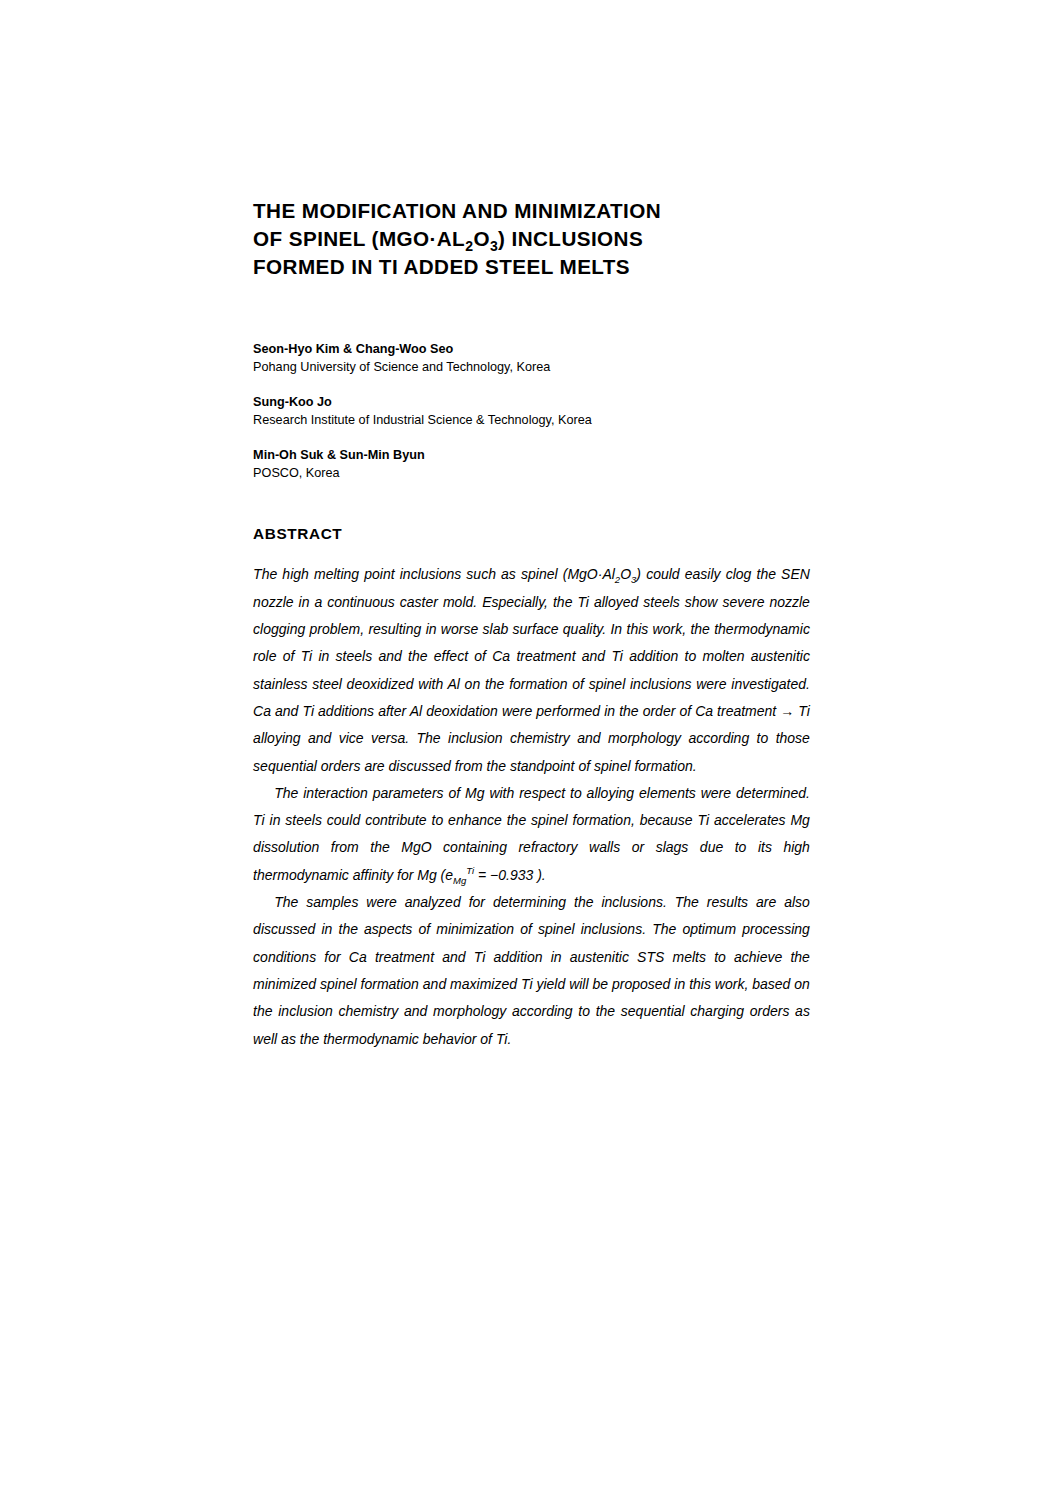The modification and minimization
of spinel (MgO·Al2O3) inclusions
formed in Ti added steel melts
Seon-Hyo Kim & Chang-Woo Seo
Pohang University of Science and Technology, Korea
Sung-Koo Jo
Research Institute of Industrial Science & Technology, Korea
Min-Oh Suk & Sun-Min Byun
POSCO, Korea
Abstract
The high melting point inclusions such as spinel (MgO·Al2O3) could easily clog the SEN nozzle in a continuous caster mold. Especially, the Ti alloyed steels show severe nozzle clogging problem, resulting in worse slab surface quality. In this work, the thermodynamic role of Ti in steels and the effect of Ca treatment and Ti addition to molten austenitic stainless steel deoxidized with Al on the formation of spinel inclusions were investigated. Ca and Ti additions after Al deoxidation were performed in the order of Ca treatment → Ti alloying and vice versa. The inclusion chemistry and morphology according to those sequential orders are discussed from the standpoint of spinel formation.
The interaction parameters of Mg with respect to alloying elements were determined. Ti in steels could contribute to enhance the spinel formation, because Ti accelerates Mg dissolution from the MgO containing refractory walls or slags due to its high thermodynamic affinity for Mg (eMgTi = −0.933 ).
The samples were analyzed for determining the inclusions. The results are also discussed in the aspects of minimization of spinel inclusions. The optimum processing conditions for Ca treatment and Ti addition in austenitic STS melts to achieve the minimized spinel formation and maximized Ti yield will be proposed in this work, based on the inclusion chemistry and morphology according to the sequential charging orders as well as the thermodynamic behavior of Ti.